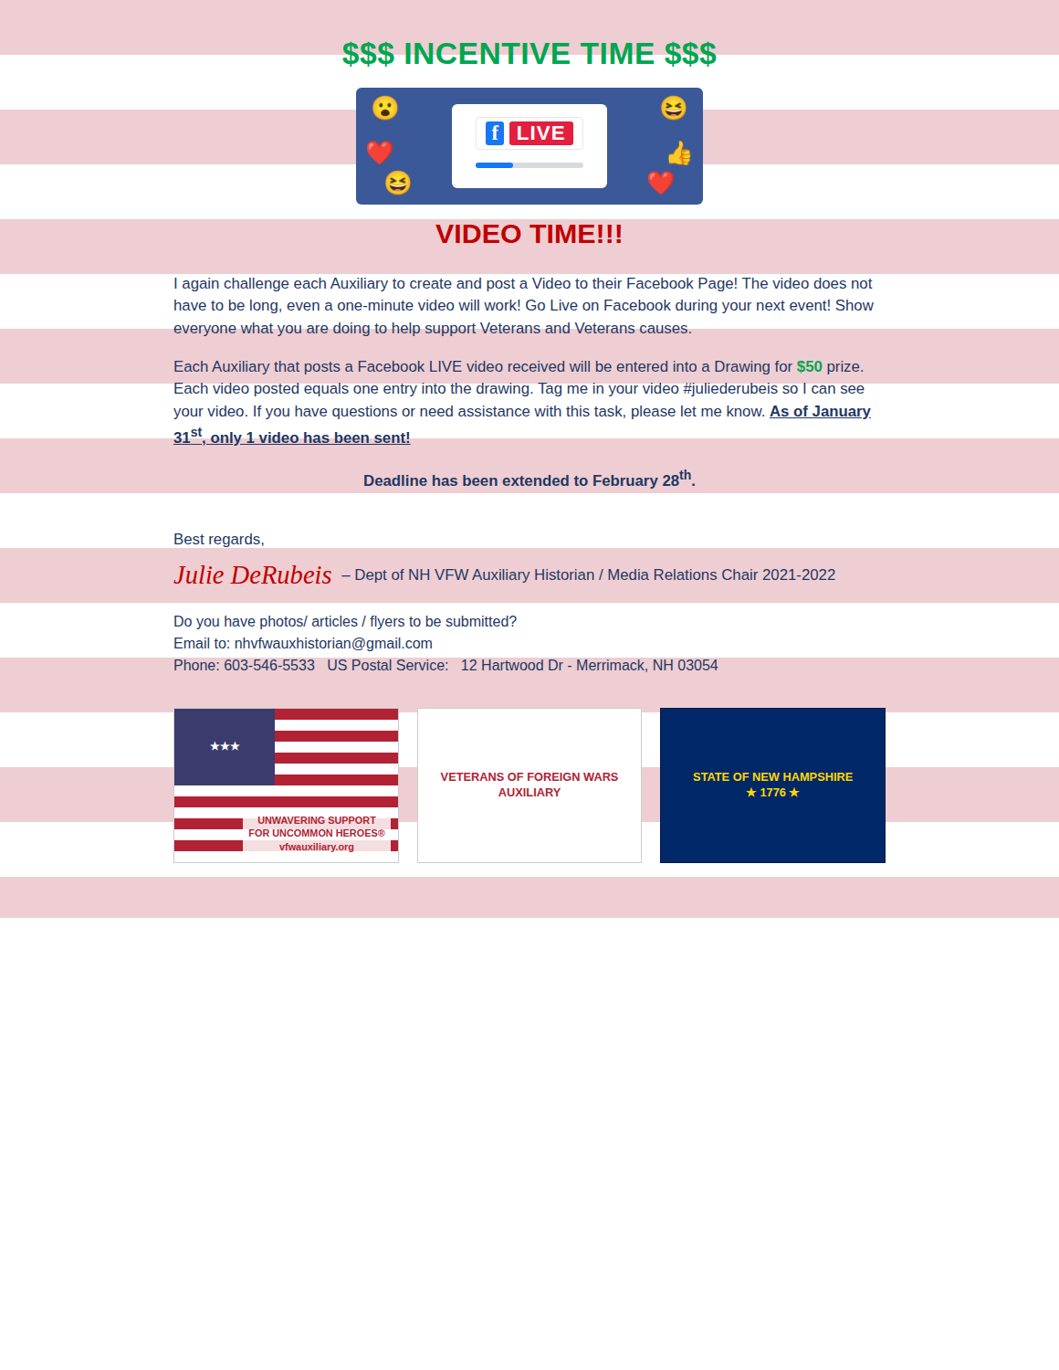$$$ INCENTIVE TIME $$$
😮 😆 ❤️ 👍 😆 ❤️
fLIVE
VIDEO TIME!!!
I again challenge each Auxiliary to create and post a Video to their Facebook Page! The video does not have to be long, even a one-minute video will work! Go Live on Facebook during your next event! Show everyone what you are doing to help support Veterans and Veterans causes.
Each Auxiliary that posts a Facebook LIVE video received will be entered into a Drawing for $50 prize. Each video posted equals one entry into the drawing. Tag me in your video #juliederubeis so I can see your video. If you have questions or need assistance with this task, please let me know. As of January 31st, only 1 video has been sent!
Deadline has been extended to February 28th.
Best regards,
Julie DeRubeis – Dept of NH VFW Auxiliary Historian / Media Relations Chair 2021-2022
Do you have photos/ articles / flyers to be submitted?
Email to: nhvfwauxhistorian@gmail.com
Phone: 603-546-5533 US Postal Service: 12 Hartwood Dr - Merrimack, NH 03054
★★★ UNWAVERING SUPPORT
FOR UNCOMMON HEROES®
vfwauxiliary.org
VETERANS OF FOREIGN WARS
AUXILIARY
STATE OF NEW HAMPSHIRE
★ 1776 ★